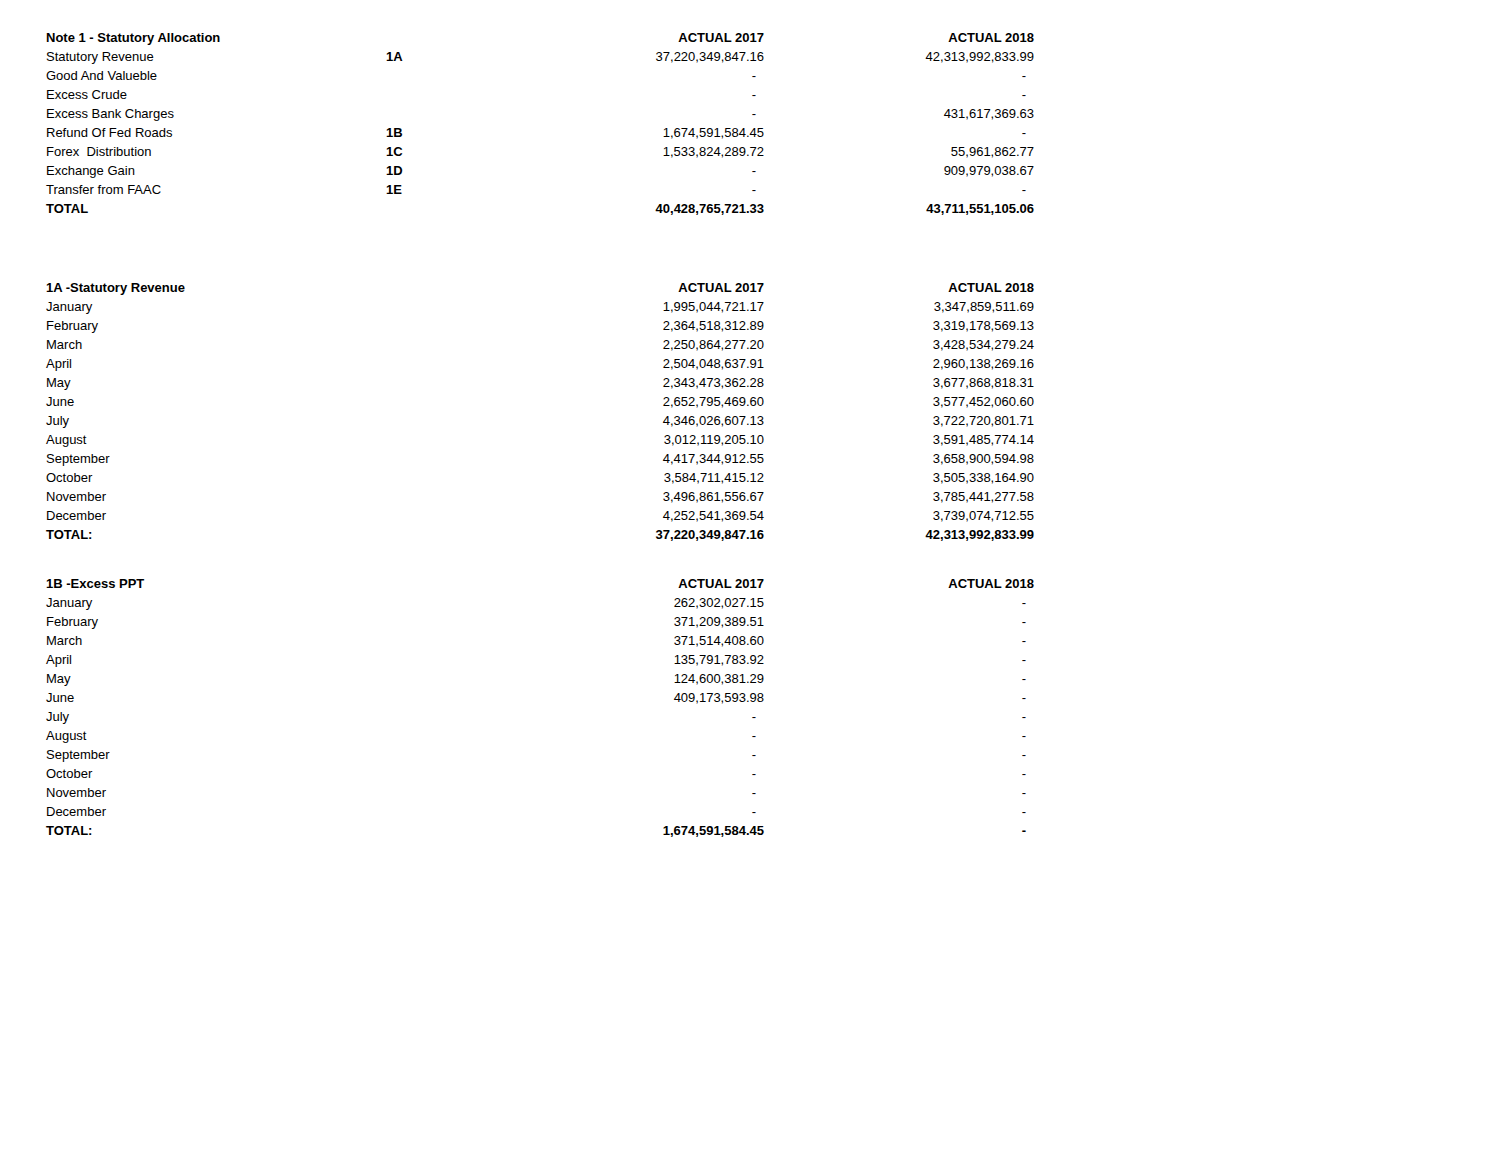| Note 1 - Statutory Allocation | | ACTUAL 2017 | ACTUAL 2018 |
| Statutory Revenue | 1A | 37,220,349,847.16 | 42,313,992,833.99 |
| Good And Valueble | | - | - |
| Excess Crude | | - | - |
| Excess Bank Charges | | - | 431,617,369.63 |
| Refund Of Fed Roads | 1B | 1,674,591,584.45 | - |
| Forex Distribution | 1C | 1,533,824,289.72 | 55,961,862.77 |
| Exchange Gain | 1D | - | 909,979,038.67 |
| Transfer from FAAC | 1E | - | - |
| TOTAL | | 40,428,765,721.33 | 43,711,551,105.06 |
| 1A -Statutory Revenue | | ACTUAL 2017 | ACTUAL 2018 |
| January | | 1,995,044,721.17 | 3,347,859,511.69 |
| February | | 2,364,518,312.89 | 3,319,178,569.13 |
| March | | 2,250,864,277.20 | 3,428,534,279.24 |
| April | | 2,504,048,637.91 | 2,960,138,269.16 |
| May | | 2,343,473,362.28 | 3,677,868,818.31 |
| June | | 2,652,795,469.60 | 3,577,452,060.60 |
| July | | 4,346,026,607.13 | 3,722,720,801.71 |
| August | | 3,012,119,205.10 | 3,591,485,774.14 |
| September | | 4,417,344,912.55 | 3,658,900,594.98 |
| October | | 3,584,711,415.12 | 3,505,338,164.90 |
| November | | 3,496,861,556.67 | 3,785,441,277.58 |
| December | | 4,252,541,369.54 | 3,739,074,712.55 |
| TOTAL: | | 37,220,349,847.16 | 42,313,992,833.99 |
| 1B -Excess PPT | | ACTUAL 2017 | ACTUAL 2018 |
| January | | 262,302,027.15 | - |
| February | | 371,209,389.51 | - |
| March | | 371,514,408.60 | - |
| April | | 135,791,783.92 | - |
| May | | 124,600,381.29 | - |
| June | | 409,173,593.98 | - |
| July | | - | - |
| August | | - | - |
| September | | - | - |
| October | | - | - |
| November | | - | - |
| December | | - | - |
| TOTAL: | | 1,674,591,584.45 | - |